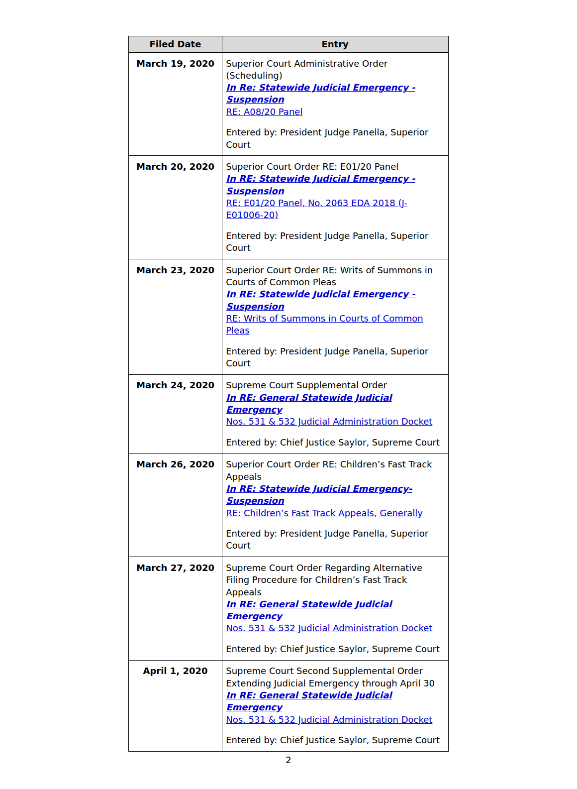| Filed Date | Entry |
| --- | --- |
| March 19, 2020 | Superior Court Administrative Order (Scheduling) In Re: Statewide Judicial Emergency - Suspension RE: A08/20 Panel Entered by: President Judge Panella, Superior Court |
| March 20, 2020 | Superior Court Order RE: E01/20 Panel In RE: Statewide Judicial Emergency - Suspension RE: E01/20 Panel, No. 2063 EDA 2018 (J-E01006-20) Entered by: President Judge Panella, Superior Court |
| March 23, 2020 | Superior Court Order RE: Writs of Summons in Courts of Common Pleas In RE: Statewide Judicial Emergency -Suspension RE: Writs of Summons in Courts of Common Pleas Entered by: President Judge Panella, Superior Court |
| March 24, 2020 | Supreme Court Supplemental Order In RE: General Statewide Judicial Emergency Nos. 531 & 532 Judicial Administration Docket Entered by: Chief Justice Saylor, Supreme Court |
| March 26, 2020 | Superior Court Order RE: Children’s Fast Track Appeals In RE: Statewide Judicial Emergency- Suspension RE: Children’s Fast Track Appeals, Generally Entered by: President Judge Panella, Superior Court |
| March 27, 2020 | Supreme Court Order Regarding Alternative Filing Procedure for Children’s Fast Track Appeals In RE: General Statewide Judicial Emergency Nos. 531 & 532 Judicial Administration Docket Entered by: Chief Justice Saylor, Supreme Court |
| April 1, 2020 | Supreme Court Second Supplemental Order Extending Judicial Emergency through April 30 In RE: General Statewide Judicial Emergency Nos. 531 & 532 Judicial Administration Docket Entered by: Chief Justice Saylor, Supreme Court |
2